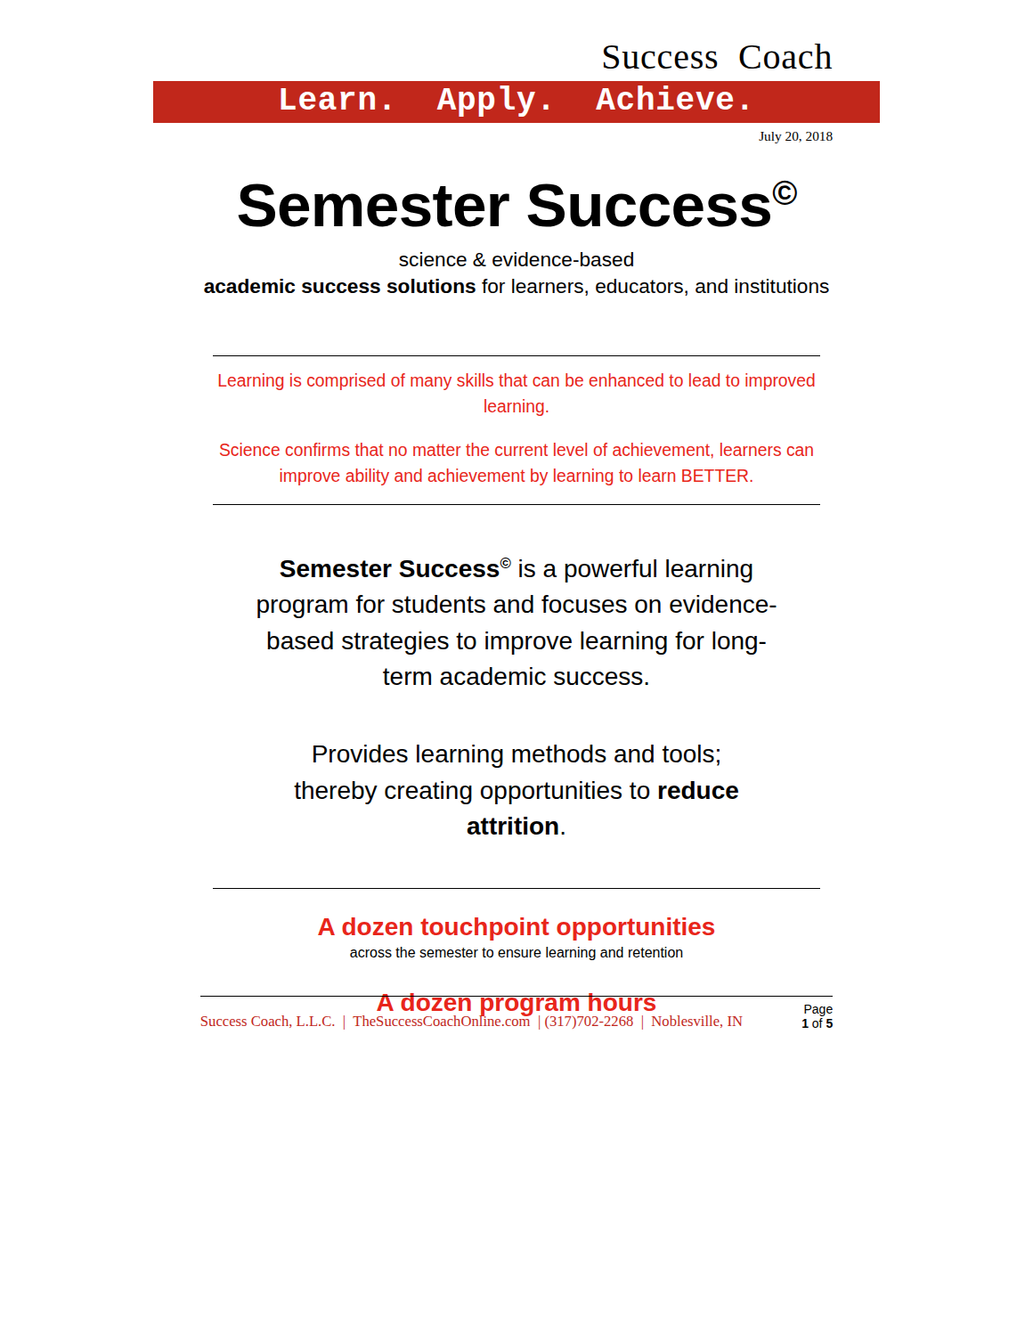Success Coach
Learn. Apply. Achieve.
July 20, 2018
Semester Success©
science & evidence-based
academic success solutions for learners, educators, and institutions
Learning is comprised of many skills that can be enhanced to lead to improved learning.
Science confirms that no matter the current level of achievement, learners can improve ability and achievement by learning to learn BETTER.
Semester Success© is a powerful learning program for students and focuses on evidence-based strategies to improve learning for long-term academic success.
Provides learning methods and tools;
thereby creating opportunities to reduce attrition.
A dozen touchpoint opportunities
across the semester to ensure learning and retention
A dozen program hours
Success Coach, L.L.C. | TheSuccessCoachOnline.com | (317)702-2268 | Noblesville, IN
Page
1 of 5